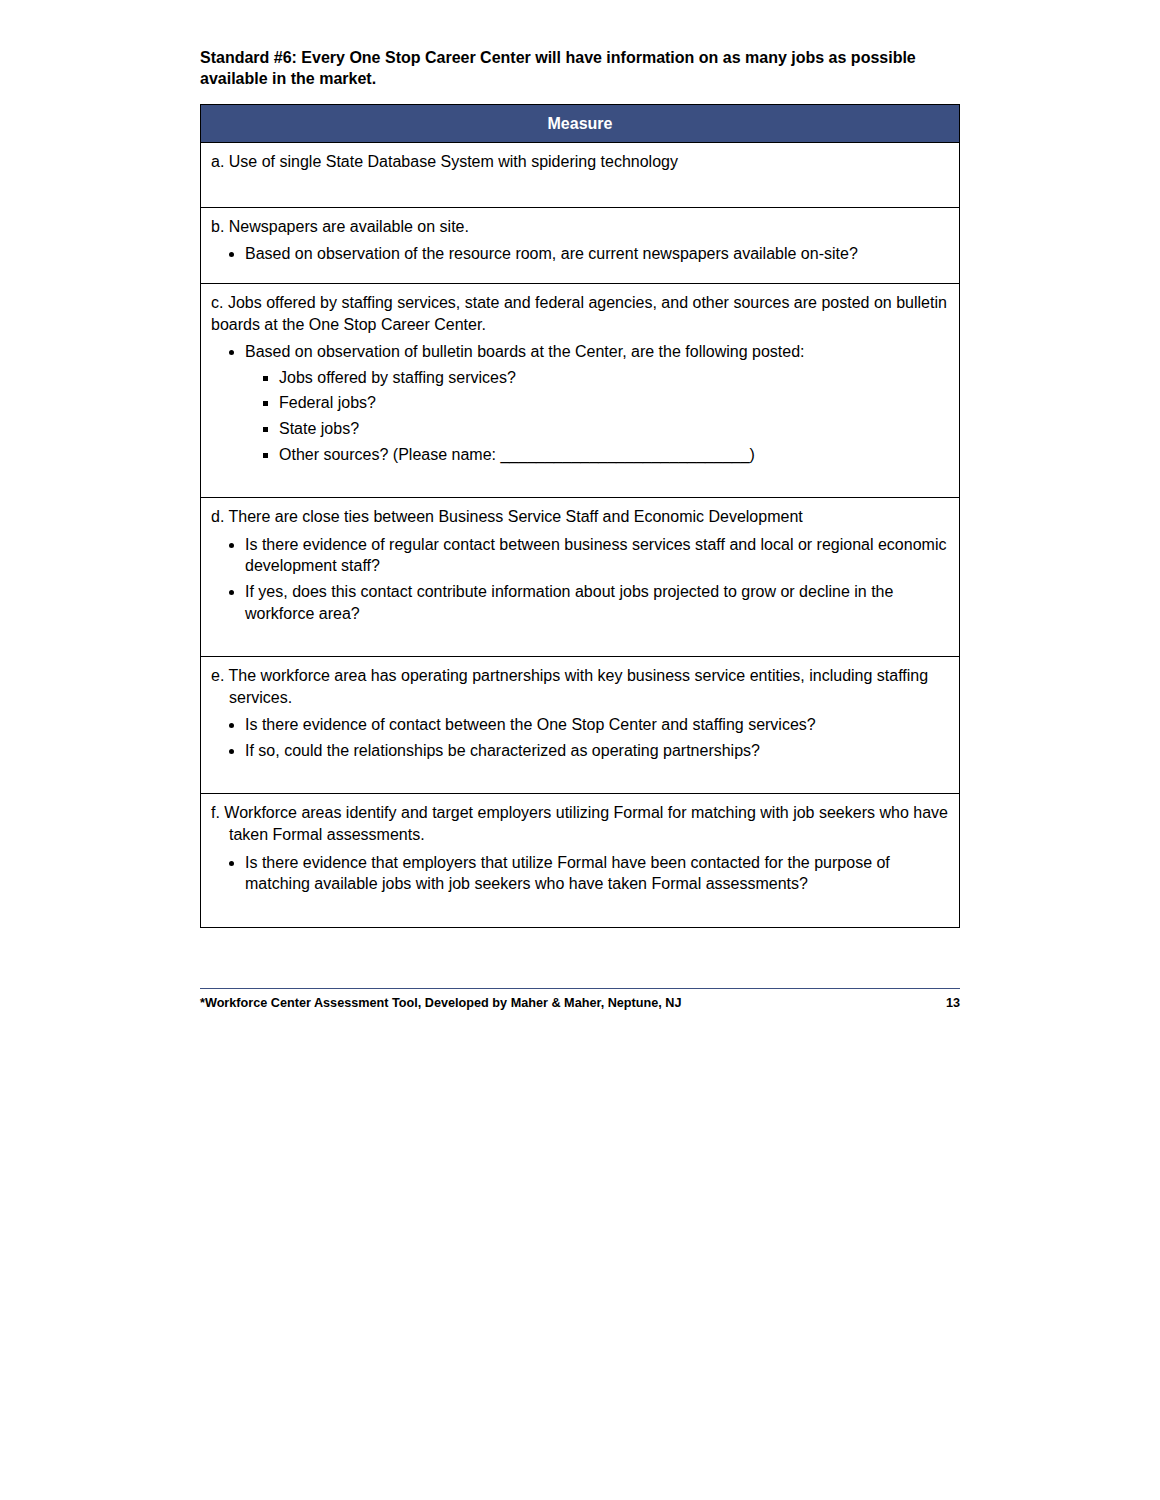Standard #6: Every One Stop Career Center will have information on as many jobs as possible available in the market.
| Measure |
| --- |
| a. Use of single State Database System with spidering technology |
| b. Newspapers are available on site. Based on observation of the resource room, are current newspapers available on-site? |
| c. Jobs offered by staffing services, state and federal agencies, and other sources are posted on bulletin boards at the One Stop Career Center. Based on observation of bulletin boards at the Center, are the following posted: Jobs offered by staffing services? Federal jobs? State jobs? Other sources? (Please name: ____________________________ ) |
| d. There are close ties between Business Service Staff and Economic Development Is there evidence of regular contact between business services staff and local or regional economic development staff? If yes, does this contact contribute information about jobs projected to grow or decline in the workforce area? |
| e. The workforce area has operating partnerships with key business service entities, including staffing services. Is there evidence of contact between the One Stop Center and staffing services? If so, could the relationships be characterized as operating partnerships? |
| f. Workforce areas identify and target employers utilizing Formal for matching with job seekers who have taken Formal assessments. Is there evidence that employers that utilize Formal have been contacted for the purpose of matching available jobs with job seekers who have taken Formal assessments? |
*Workforce Center Assessment Tool, Developed by Maher & Maher, Neptune, NJ
13